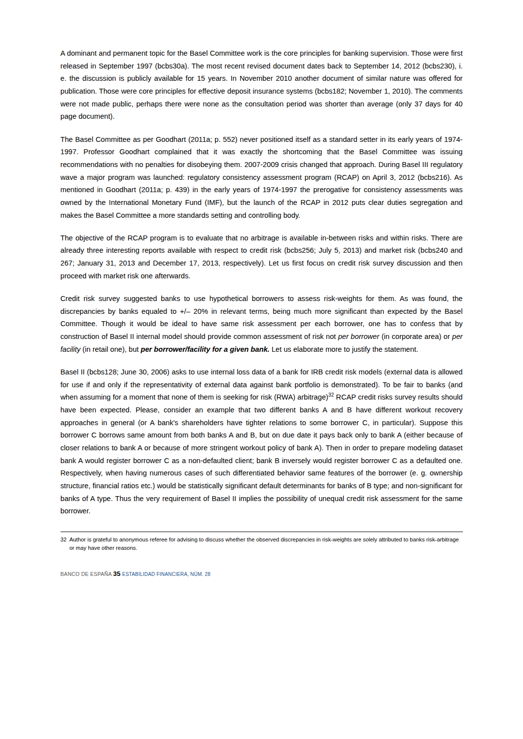A dominant and permanent topic for the Basel Committee work is the core principles for banking supervision. Those were first released in September 1997 (bcbs30a). The most recent revised document dates back to September 14, 2012 (bcbs230), i. e. the discussion is publicly available for 15 years. In November 2010 another document of similar nature was offered for publication. Those were core principles for effective deposit insurance systems (bcbs182; November 1, 2010). The comments were not made public, perhaps there were none as the consultation period was shorter than average (only 37 days for 40 page document).
The Basel Committee as per Goodhart (2011a; p. 552) never positioned itself as a standard setter in its early years of 1974-1997. Professor Goodhart complained that it was exactly the shortcoming that the Basel Committee was issuing recommendations with no penalties for disobeying them. 2007-2009 crisis changed that approach. During Basel III regulatory wave a major program was launched: regulatory consistency assessment program (RCAP) on April 3, 2012 (bcbs216). As mentioned in Goodhart (2011a; p. 439) in the early years of 1974-1997 the prerogative for consistency assessments was owned by the International Monetary Fund (IMF), but the launch of the RCAP in 2012 puts clear duties segregation and makes the Basel Committee a more standards setting and controlling body.
The objective of the RCAP program is to evaluate that no arbitrage is available in-between risks and within risks. There are already three interesting reports available with respect to credit risk (bcbs256; July 5, 2013) and market risk (bcbs240 and 267; January 31, 2013 and December 17, 2013, respectively). Let us first focus on credit risk survey discussion and then proceed with market risk one afterwards.
Credit risk survey suggested banks to use hypothetical borrowers to assess risk-weights for them. As was found, the discrepancies by banks equaled to +/– 20% in relevant terms, being much more significant than expected by the Basel Committee. Though it would be ideal to have same risk assessment per each borrower, one has to confess that by construction of Basel II internal model should provide common assessment of risk not per borrower (in corporate area) or per facility (in retail one), but per borrower/facility for a given bank. Let us elaborate more to justify the statement.
Basel II (bcbs128; June 30, 2006) asks to use internal loss data of a bank for IRB credit risk models (external data is allowed for use if and only if the representativity of external data against bank portfolio is demonstrated). To be fair to banks (and when assuming for a moment that none of them is seeking for risk (RWA) arbitrage)32 RCAP credit risks survey results should have been expected. Please, consider an example that two different banks A and B have different workout recovery approaches in general (or A bank's shareholders have tighter relations to some borrower C, in particular). Suppose this borrower C borrows same amount from both banks A and B, but on due date it pays back only to bank A (either because of closer relations to bank A or because of more stringent workout policy of bank A). Then in order to prepare modeling dataset bank A would register borrower C as a non-defaulted client; bank B inversely would register borrower C as a defaulted one. Respectively, when having numerous cases of such differentiated behavior same features of the borrower (e. g. ownership structure, financial ratios etc.) would be statistically significant default determinants for banks of B type; and non-significant for banks of A type. Thus the very requirement of Basel II implies the possibility of unequal credit risk assessment for the same borrower.
32 Author is grateful to anonymous referee for advising to discuss whether the observed discrepancies in risk-weights are solely attributed to banks risk-arbitrage or may have other reasons.
BANCO DE ESPAÑA 35 ESTABILIDAD FINANCIERA, NÚM. 28